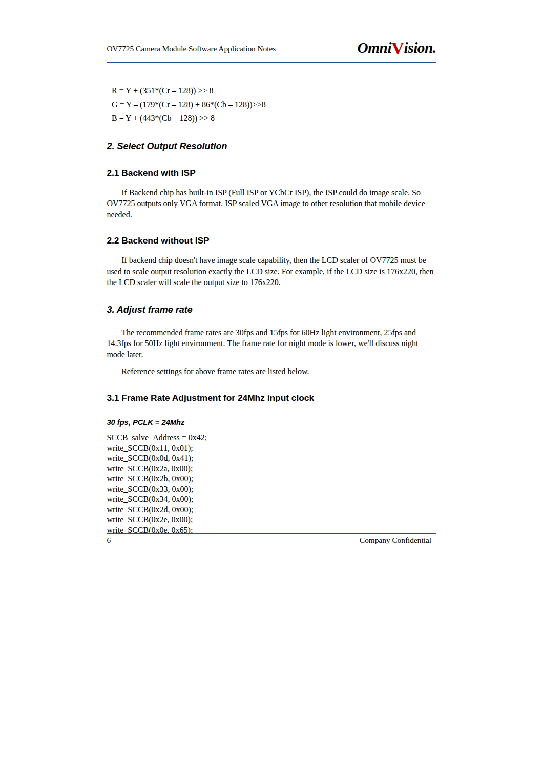OV7725 Camera Module Software Application Notes
Omni Vision.
R = Y + (351*(Cr – 128)) >> 8
G = Y – (179*(Cr – 128) + 86*(Cb – 128))>>8
B = Y + (443*(Cb – 128)) >> 8
2. Select Output Resolution
2.1 Backend with ISP
If Backend chip has built-in ISP (Full ISP or YCbCr ISP), the ISP could do image scale. So OV7725 outputs only VGA format. ISP scaled VGA image to other resolution that mobile device needed.
2.2 Backend without ISP
If backend chip doesn't have image scale capability, then the LCD scaler of OV7725 must be used to scale output resolution exactly the LCD size. For example, if the LCD size is 176x220, then the LCD scaler will scale the output size to 176x220.
3. Adjust frame rate
The recommended frame rates are 30fps and 15fps for 60Hz light environment, 25fps and 14.3fps for 50Hz light environment. The frame rate for night mode is lower, we'll discuss night mode later.
Reference settings for above frame rates are listed below.
3.1 Frame Rate Adjustment for 24Mhz input clock
30 fps, PCLK = 24Mhz
SCCB_salve_Address = 0x42;
write_SCCB(0x11, 0x01);
write_SCCB(0x0d, 0x41);
write_SCCB(0x2a, 0x00);
write_SCCB(0x2b, 0x00);
write_SCCB(0x33, 0x00);
write_SCCB(0x34, 0x00);
write_SCCB(0x2d, 0x00);
write_SCCB(0x2e, 0x00);
write_SCCB(0x0e, 0x65);
6
Company Confidential